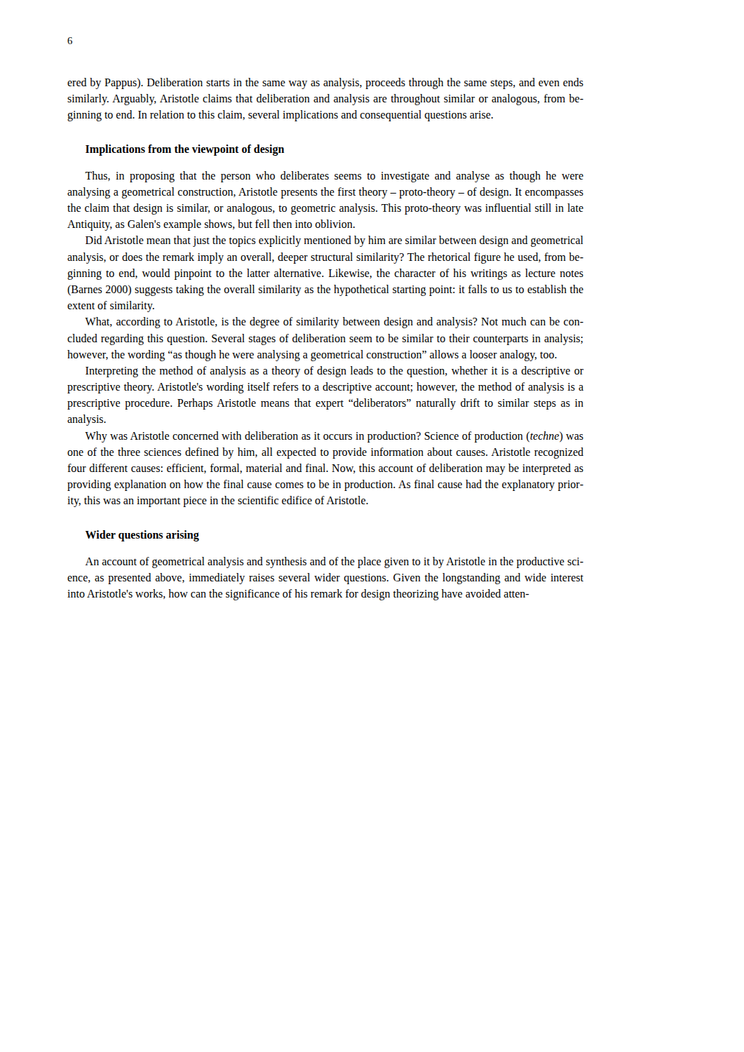6
ered by Pappus). Deliberation starts in the same way as analysis, proceeds through the same steps, and even ends similarly. Arguably, Aristotle claims that deliberation and analysis are throughout similar or analogous, from beginning to end. In relation to this claim, several implications and consequential questions arise.
Implications from the viewpoint of design
Thus, in proposing that the person who deliberates seems to investigate and analyse as though he were analysing a geometrical construction, Aristotle presents the first theory – proto-theory – of design. It encompasses the claim that design is similar, or analogous, to geometric analysis. This proto-theory was influential still in late Antiquity, as Galen's example shows, but fell then into oblivion.
Did Aristotle mean that just the topics explicitly mentioned by him are similar between design and geometrical analysis, or does the remark imply an overall, deeper structural similarity? The rhetorical figure he used, from beginning to end, would pinpoint to the latter alternative. Likewise, the character of his writings as lecture notes (Barnes 2000) suggests taking the overall similarity as the hypothetical starting point: it falls to us to establish the extent of similarity.
What, according to Aristotle, is the degree of similarity between design and analysis? Not much can be concluded regarding this question. Several stages of deliberation seem to be similar to their counterparts in analysis; however, the wording “as though he were analysing a geometrical construction” allows a looser analogy, too.
Interpreting the method of analysis as a theory of design leads to the question, whether it is a descriptive or prescriptive theory. Aristotle's wording itself refers to a descriptive account; however, the method of analysis is a prescriptive procedure. Perhaps Aristotle means that expert “deliberators” naturally drift to similar steps as in analysis.
Why was Aristotle concerned with deliberation as it occurs in production? Science of production (techne) was one of the three sciences defined by him, all expected to provide information about causes. Aristotle recognized four different causes: efficient, formal, material and final. Now, this account of deliberation may be interpreted as providing explanation on how the final cause comes to be in production. As final cause had the explanatory priority, this was an important piece in the scientific edifice of Aristotle.
Wider questions arising
An account of geometrical analysis and synthesis and of the place given to it by Aristotle in the productive science, as presented above, immediately raises several wider questions. Given the longstanding and wide interest into Aristotle's works, how can the significance of his remark for design theorizing have avoided atten-